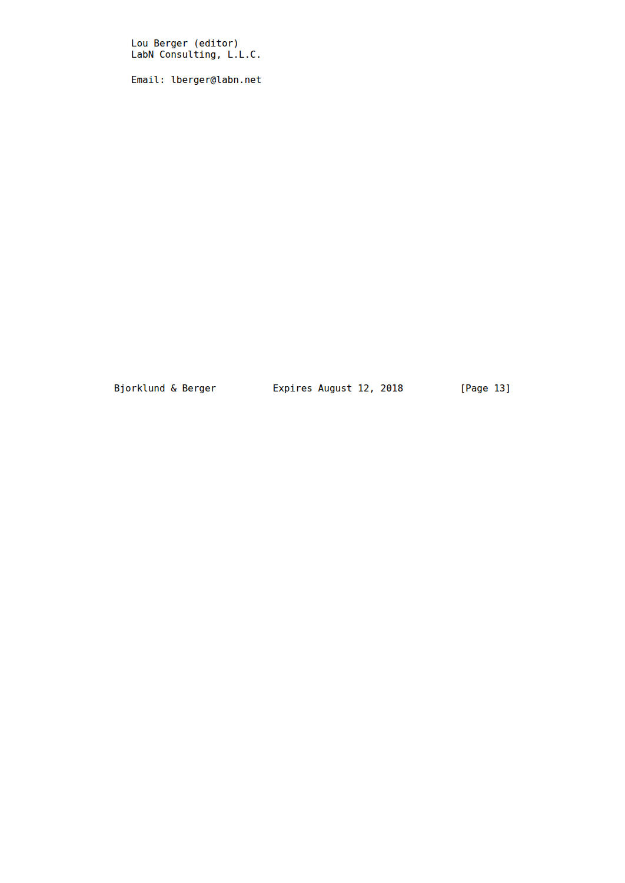Lou Berger (editor)
   LabN Consulting, L.L.C.
   Email: lberger@labn.net
Bjorklund & Berger Expires August 12, 2018[Page 13]